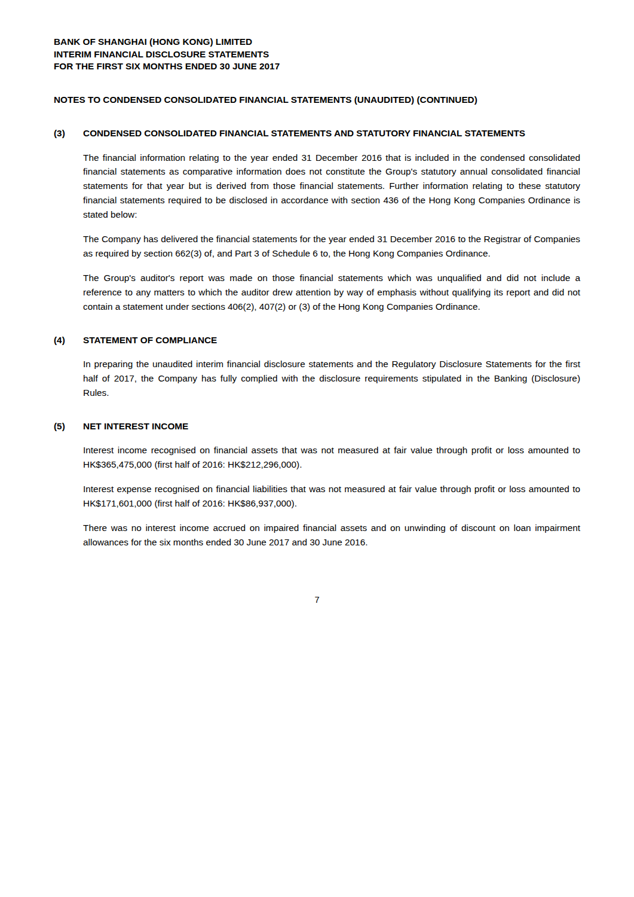Bank of Shanghai (Hong Kong) Limited
Interim Financial Disclosure Statements
For the First Six Months Ended 30 June 2017
Notes to Condensed Consolidated Financial Statements (Unaudited) (Continued)
(3) Condensed consolidated financial statements and statutory financial statements
The financial information relating to the year ended 31 December 2016 that is included in the condensed consolidated financial statements as comparative information does not constitute the Group's statutory annual consolidated financial statements for that year but is derived from those financial statements. Further information relating to these statutory financial statements required to be disclosed in accordance with section 436 of the Hong Kong Companies Ordinance is stated below:
The Company has delivered the financial statements for the year ended 31 December 2016 to the Registrar of Companies as required by section 662(3) of, and Part 3 of Schedule 6 to, the Hong Kong Companies Ordinance.
The Group's auditor's report was made on those financial statements which was unqualified and did not include a reference to any matters to which the auditor drew attention by way of emphasis without qualifying its report and did not contain a statement under sections 406(2), 407(2) or (3) of the Hong Kong Companies Ordinance.
(4) Statement of compliance
In preparing the unaudited interim financial disclosure statements and the Regulatory Disclosure Statements for the first half of 2017, the Company has fully complied with the disclosure requirements stipulated in the Banking (Disclosure) Rules.
(5) Net interest income
Interest income recognised on financial assets that was not measured at fair value through profit or loss amounted to HK$365,475,000 (first half of 2016: HK$212,296,000).
Interest expense recognised on financial liabilities that was not measured at fair value through profit or loss amounted to HK$171,601,000 (first half of 2016: HK$86,937,000).
There was no interest income accrued on impaired financial assets and on unwinding of discount on loan impairment allowances for the six months ended 30 June 2017 and 30 June 2016.
7